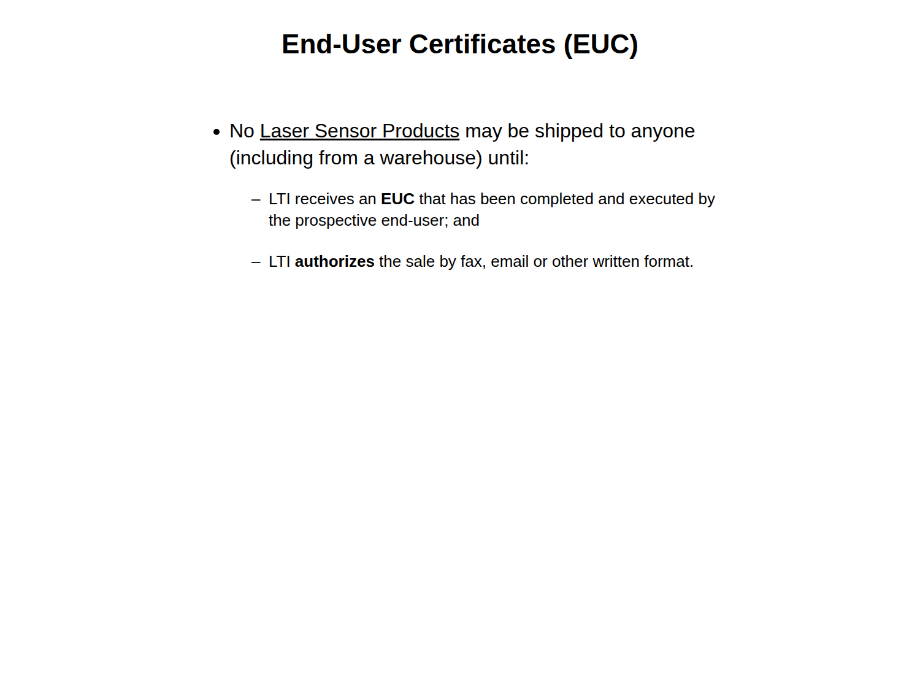End-User Certificates (EUC)
No Laser Sensor Products may be shipped to anyone (including from a warehouse) until:
LTI receives an EUC that has been completed and executed by the prospective end-user; and
LTI authorizes the sale by fax, email or other written format.